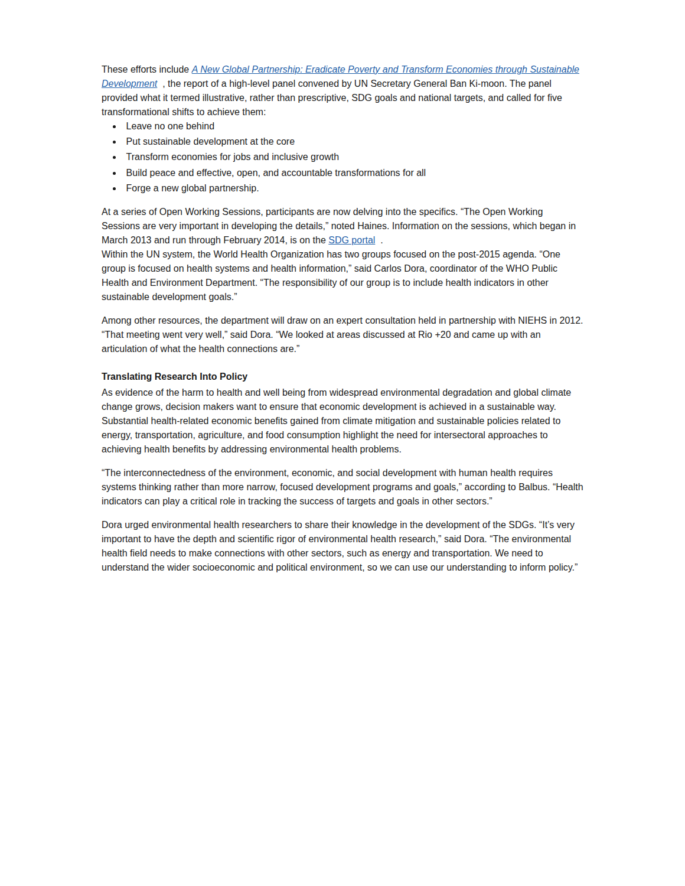These efforts include A New Global Partnership: Eradicate Poverty and Transform Economies through Sustainable Development , the report of a high-level panel convened by UN Secretary General Ban Ki-moon. The panel provided what it termed illustrative, rather than prescriptive, SDG goals and national targets, and called for five transformational shifts to achieve them:
Leave no one behind
Put sustainable development at the core
Transform economies for jobs and inclusive growth
Build peace and effective, open, and accountable transformations for all
Forge a new global partnership.
At a series of Open Working Sessions, participants are now delving into the specifics. “The Open Working Sessions are very important in developing the details,” noted Haines. Information on the sessions, which began in March 2013 and run through February 2014, is on the SDG portal .
Within the UN system, the World Health Organization has two groups focused on the post-2015 agenda. “One group is focused on health systems and health information,” said Carlos Dora, coordinator of the WHO Public Health and Environment Department. “The responsibility of our group is to include health indicators in other sustainable development goals.”
Among other resources, the department will draw on an expert consultation held in partnership with NIEHS in 2012. “That meeting went very well,” said Dora. “We looked at areas discussed at Rio +20 and came up with an articulation of what the health connections are.”
Translating Research Into Policy
As evidence of the harm to health and well being from widespread environmental degradation and global climate change grows, decision makers want to ensure that economic development is achieved in a sustainable way. Substantial health-related economic benefits gained from climate mitigation and sustainable policies related to energy, transportation, agriculture, and food consumption highlight the need for intersectoral approaches to achieving health benefits by addressing environmental health problems.
“The interconnectedness of the environment, economic, and social development with human health requires systems thinking rather than more narrow, focused development programs and goals,” according to Balbus. “Health indicators can play a critical role in tracking the success of targets and goals in other sectors.”
Dora urged environmental health researchers to share their knowledge in the development of the SDGs. “It’s very important to have the depth and scientific rigor of environmental health research,” said Dora. “The environmental health field needs to make connections with other sectors, such as energy and transportation. We need to understand the wider socioeconomic and political environment, so we can use our understanding to inform policy.”